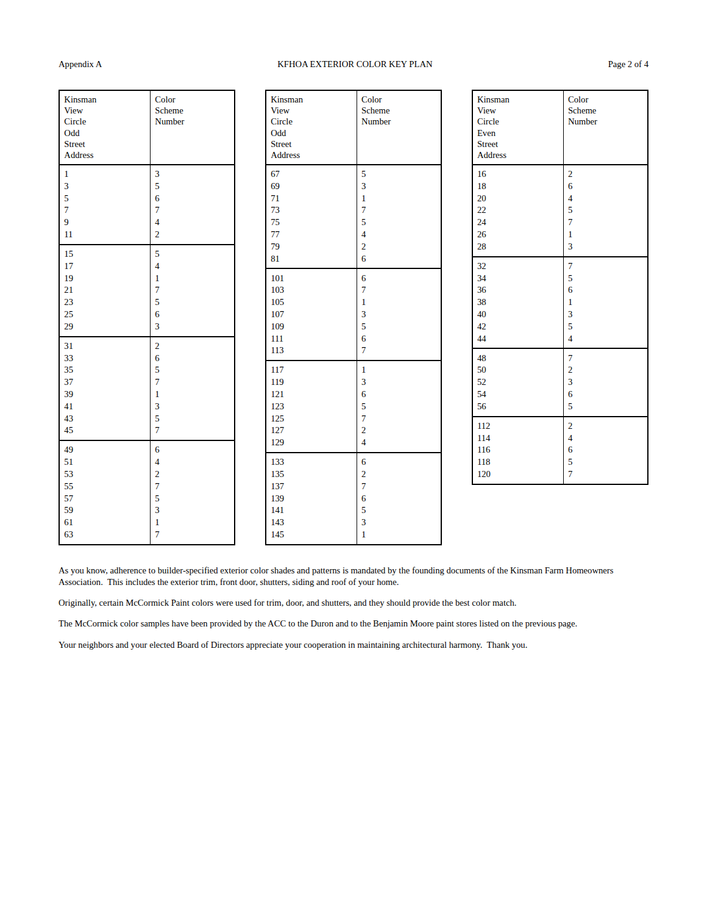Appendix A
KFHOA EXTERIOR COLOR KEY PLAN
Page 2 of 4
| Kinsman View Circle Odd Street Address | Color Scheme Number |
| --- | --- |
| 1 3 5 7 9 11 | 3 5 6 7 4 2 |
| 15 17 19 21 23 25 29 | 5 4 1 7 5 6 3 |
| 31 33 35 37 39 41 43 45 | 2 6 5 7 1 3 5 7 |
| 49 51 53 55 57 59 61 63 | 6 4 2 7 5 3 1 7 |
| Kinsman View Circle Odd Street Address | Color Scheme Number |
| --- | --- |
| 67 69 71 73 75 77 79 81 | 5 3 1 7 5 4 2 6 |
| 101 103 105 107 109 111 113 | 6 7 1 3 5 6 7 |
| 117 119 121 123 125 127 129 | 1 3 6 5 7 2 4 |
| 133 135 137 139 141 143 145 | 6 2 7 6 5 3 1 |
| Kinsman View Circle Even Street Address | Color Scheme Number |
| --- | --- |
| 16 18 20 22 24 26 28 | 2 6 4 5 7 1 3 |
| 32 34 36 38 40 42 44 | 7 5 6 1 3 5 4 |
| 48 50 52 54 56 | 7 2 3 6 5 |
| 112 114 116 118 120 | 2 4 6 5 7 |
As you know, adherence to builder-specified exterior color shades and patterns is mandated by the founding documents of the Kinsman Farm Homeowners Association. This includes the exterior trim, front door, shutters, siding and roof of your home.
Originally, certain McCormick Paint colors were used for trim, door, and shutters, and they should provide the best color match.
The McCormick color samples have been provided by the ACC to the Duron and to the Benjamin Moore paint stores listed on the previous page.
Your neighbors and your elected Board of Directors appreciate your cooperation in maintaining architectural harmony. Thank you.